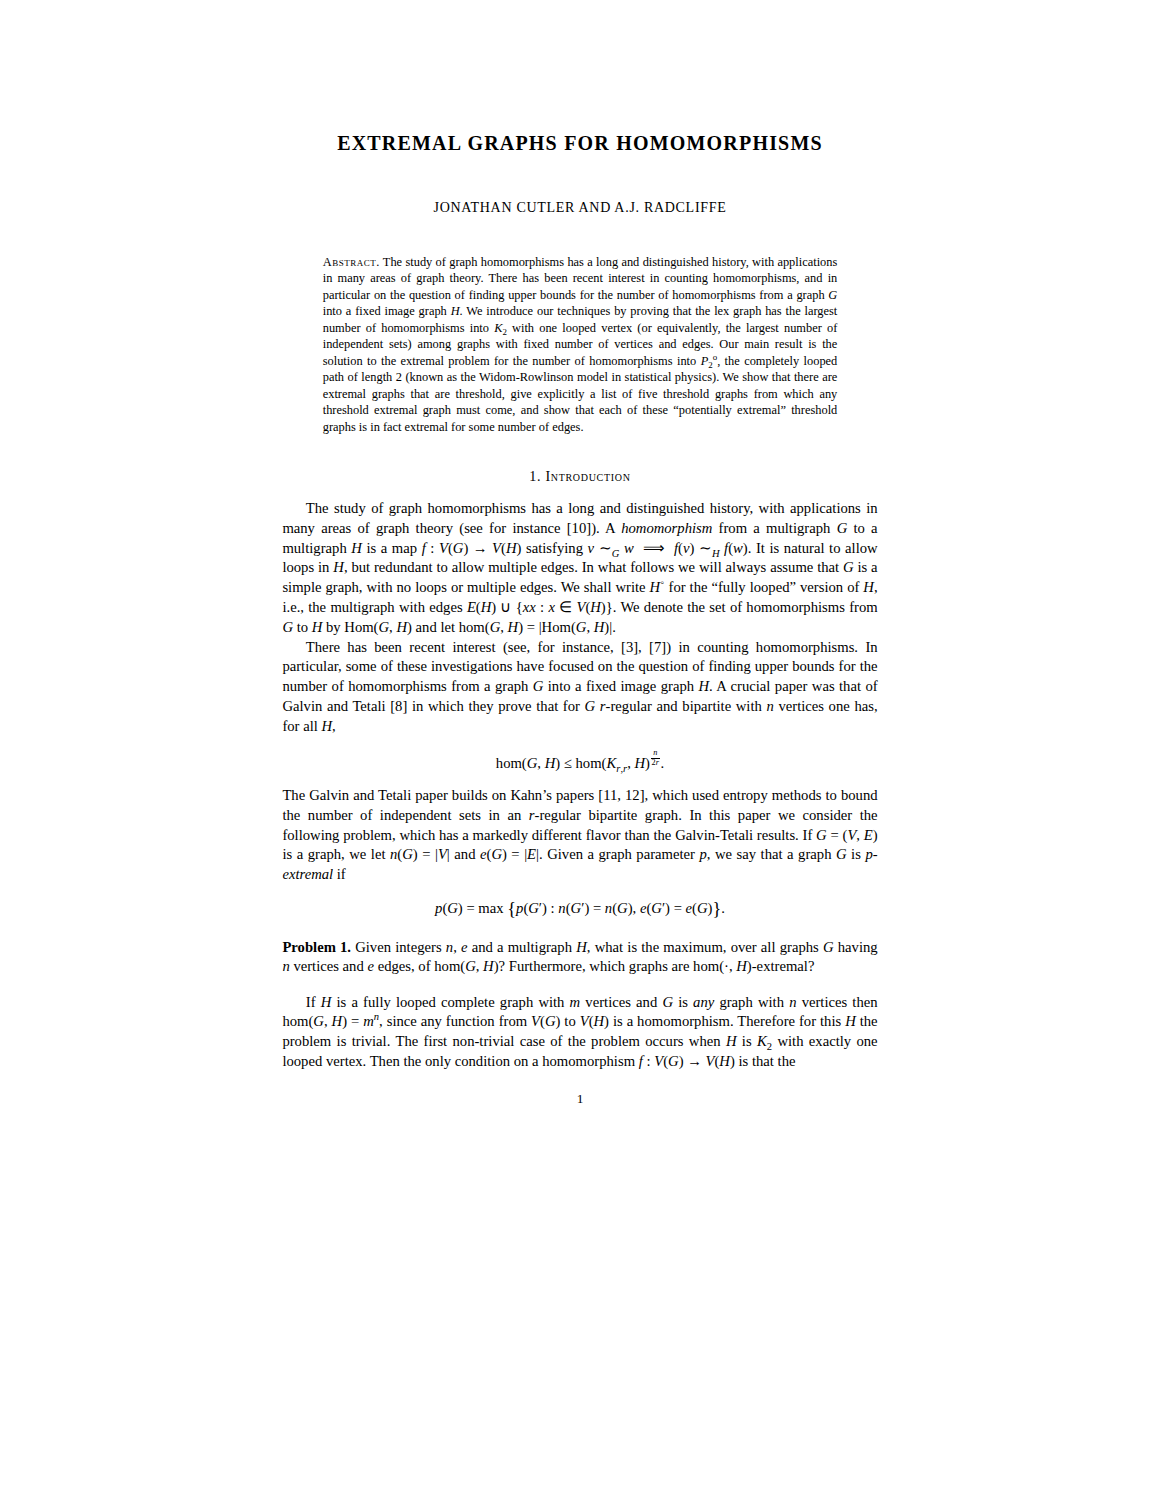Extremal Graphs for Homomorphisms
Jonathan Cutler and A.J. Radcliffe
Abstract. The study of graph homomorphisms has a long and distinguished history, with applications in many areas of graph theory. There has been recent interest in counting homomorphisms, and in particular on the question of finding upper bounds for the number of homomorphisms from a graph G into a fixed image graph H. We introduce our techniques by proving that the lex graph has the largest number of homomorphisms into K2 with one looped vertex (or equivalently, the largest number of independent sets) among graphs with fixed number of vertices and edges. Our main result is the solution to the extremal problem for the number of homomorphisms into P2o, the completely looped path of length 2 (known as the Widom-Rowlinson model in statistical physics). We show that there are extremal graphs that are threshold, give explicitly a list of five threshold graphs from which any threshold extremal graph must come, and show that each of these “potentially extremal” threshold graphs is in fact extremal for some number of edges.
1. Introduction
The study of graph homomorphisms has a long and distinguished history, with applications in many areas of graph theory (see for instance [10]). A homomorphism from a multigraph G to a multigraph H is a map f : V(G) → V(H) satisfying v ∼G w ⟹ f(v) ∼H f(w). It is natural to allow loops in H, but redundant to allow multiple edges. In what follows we will always assume that G is a simple graph, with no loops or multiple edges. We shall write H◦ for the “fully looped” version of H, i.e., the multigraph with edges E(H) ∪ {xx : x ∈ V(H)}. We denote the set of homomorphisms from G to H by Hom(G, H) and let hom(G, H) = |Hom(G, H)|.
There has been recent interest (see, for instance, [3], [7]) in counting homomorphisms. In particular, some of these investigations have focused on the question of finding upper bounds for the number of homomorphisms from a graph G into a fixed image graph H. A crucial paper was that of Galvin and Tetali [8] in which they prove that for G r-regular and bipartite with n vertices one has, for all H,
hom(G, H) ≤ hom(Kr,r, H)n 2r.
The Galvin and Tetali paper builds on Kahn’s papers [11, 12], which used entropy methods to bound the number of independent sets in an r-regular bipartite graph. In this paper we consider the following problem, which has a markedly different flavor than the Galvin-Tetali results. If G = (V, E) is a graph, we let n(G) = |V| and e(G) = |E|. Given a graph parameter p, we say that a graph G is p-extremal if
p(G) = max {p(G′) : n(G′) = n(G), e(G′) = e(G)}.
Problem 1. Given integers n, e and a multigraph H, what is the maximum, over all graphs G having n vertices and e edges, of hom(G, H)? Furthermore, which graphs are hom(·, H)-extremal?
If H is a fully looped complete graph with m vertices and G is any graph with n vertices then hom(G, H) = mn, since any function from V(G) to V(H) is a homomorphism. Therefore for this H the problem is trivial. The first non-trivial case of the problem occurs when H is K2 with exactly one looped vertex. Then the only condition on a homomorphism f : V(G) → V(H) is that the
1